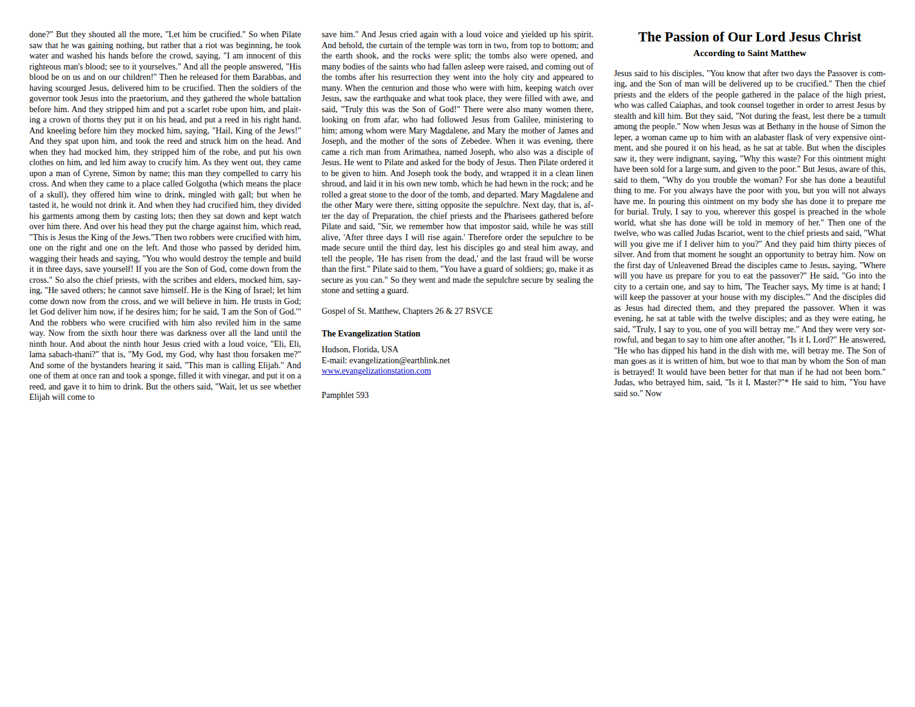done?" But they shouted all the more, "Let him be crucified." So when Pilate saw that he was gaining nothing, but rather that a riot was beginning, he took water and washed his hands before the crowd, saying, "I am innocent of this righteous man's blood; see to it yourselves." And all the people answered, "His blood be on us and on our children!" Then he released for them Barabbas, and having scourged Jesus, delivered him to be crucified. Then the soldiers of the governor took Jesus into the praetorium, and they gathered the whole battalion before him. And they stripped him and put a scarlet robe upon him, and plaiting a crown of thorns they put it on his head, and put a reed in his right hand. And kneeling before him they mocked him, saying, "Hail, King of the Jews!" And they spat upon him, and took the reed and struck him on the head. And when they had mocked him, they stripped him of the robe, and put his own clothes on him, and led him away to crucify him. As they went out, they came upon a man of Cyrene, Simon by name; this man they compelled to carry his cross. And when they came to a place called Golgotha (which means the place of a skull), they offered him wine to drink, mingled with gall; but when he tasted it, he would not drink it. And when they had crucified him, they divided his garments among them by casting lots; then they sat down and kept watch over him there. And over his head they put the charge against him, which read, "This is Jesus the King of the Jews."Then two robbers were crucified with him, one on the right and one on the left. And those who passed by derided him, wagging their heads and saying, "You who would destroy the temple and build it in three days, save yourself! If you are the Son of God, come down from the cross." So also the chief priests, with the scribes and elders, mocked him, saying, "He saved others; he cannot save himself. He is the King of Israel; let him come down now from the cross, and we will believe in him. He trusts in God; let God deliver him now, if he desires him; for he said, 'I am the Son of God.'" And the robbers who were crucified with him also reviled him in the same way. Now from the sixth hour there was darkness over all the land until the ninth hour. And about the ninth hour Jesus cried with a loud voice, "Eli, Eli, lama sabach-thani?" that is, "My God, my God, why hast thou forsaken me?" And some of the bystanders hearing it said, "This man is calling Elijah." And one of them at once ran and took a sponge, filled it with vinegar, and put it on a reed, and gave it to him to drink. But the others said, "Wait, let us see whether Elijah will come to
save him." And Jesus cried again with a loud voice and yielded up his spirit. And behold, the curtain of the temple was torn in two, from top to bottom; and the earth shook, and the rocks were split; the tombs also were opened, and many bodies of the saints who had fallen asleep were raised, and coming out of the tombs after his resurrection they went into the holy city and appeared to many. When the centurion and those who were with him, keeping watch over Jesus, saw the earthquake and what took place, they were filled with awe, and said, "Truly this was the Son of God!" There were also many women there, looking on from afar, who had followed Jesus from Galilee, ministering to him; among whom were Mary Magdalene, and Mary the mother of James and Joseph, and the mother of the sons of Zebedee. When it was evening, there came a rich man from Arimathea, named Joseph, who also was a disciple of Jesus. He went to Pilate and asked for the body of Jesus. Then Pilate ordered it to be given to him. And Joseph took the body, and wrapped it in a clean linen shroud, and laid it in his own new tomb, which he had hewn in the rock; and he rolled a great stone to the door of the tomb, and departed. Mary Magdalene and the other Mary were there, sitting opposite the sepulchre. Next day, that is, after the day of Preparation, the chief priests and the Pharisees gathered before Pilate and said, "Sir, we remember how that impostor said, while he was still alive, 'After three days I will rise again.' Therefore order the sepulchre to be made secure until the third day, lest his disciples go and steal him away, and tell the people, 'He has risen from the dead,' and the last fraud will be worse than the first." Pilate said to them, "You have a guard of soldiers; go, make it as secure as you can." So they went and made the sepulchre secure by sealing the stone and setting a guard.
Gospel of St. Matthew, Chapters 26 & 27 RSVCE
The Evangelization Station
Hudson, Florida, USA
E-mail: evangelization@earthlink.net
www.evangelizationstation.com
Pamphlet 593
The Passion of Our Lord Jesus Christ
According to Saint Matthew
Jesus said to his disciples, "You know that after two days the Passover is coming, and the Son of man will be delivered up to be crucified." Then the chief priests and the elders of the people gathered in the palace of the high priest, who was called Caiaphas, and took counsel together in order to arrest Jesus by stealth and kill him. But they said, "Not during the feast, lest there be a tumult among the people." Now when Jesus was at Bethany in the house of Simon the leper, a woman came up to him with an alabaster flask of very expensive ointment, and she poured it on his head, as he sat at table. But when the disciples saw it, they were indignant, saying, "Why this waste? For this ointment might have been sold for a large sum, and given to the poor." But Jesus, aware of this, said to them, "Why do you trouble the woman? For she has done a beautiful thing to me. For you always have the poor with you, but you will not always have me. In pouring this ointment on my body she has done it to prepare me for burial. Truly, I say to you, wherever this gospel is preached in the whole world, what she has done will be told in memory of her." Then one of the twelve, who was called Judas Iscariot, went to the chief priests and said, "What will you give me if I deliver him to you?" And they paid him thirty pieces of silver. And from that moment he sought an opportunity to betray him. Now on the first day of Unleavened Bread the disciples came to Jesus, saying, "Where will you have us prepare for you to eat the passover?" He said, "Go into the city to a certain one, and say to him, 'The Teacher says, My time is at hand; I will keep the passover at your house with my disciples.'" And the disciples did as Jesus had directed them, and they prepared the passover. When it was evening, he sat at table with the twelve disciples; and as they were eating, he said, "Truly, I say to you, one of you will betray me." And they were very sorrowful, and began to say to him one after another, "Is it I, Lord?" He answered, "He who has dipped his hand in the dish with me, will betray me. The Son of man goes as it is written of him, but woe to that man by whom the Son of man is betrayed! It would have been better for that man if he had not been born." Judas, who betrayed him, said, "Is it I, Master?"* He said to him, "You have said so." Now